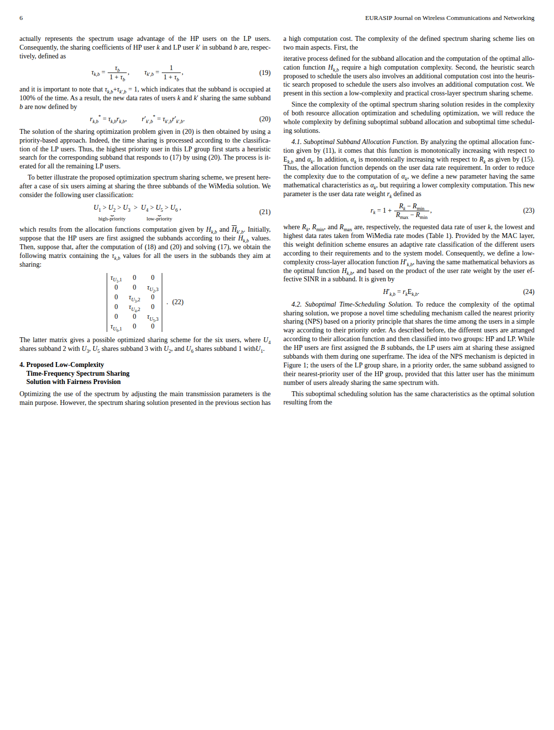6 EURASIP Journal on Wireless Communications and Networking
actually represents the spectrum usage advantage of the HP users on the LP users. Consequently, the sharing coefficients of HP user k and LP user k′ in subband b are, respectively, defined as
τk,b = τb 1 + τb, τk′,b = 11 + τb,
(19)
and it is important to note that τk,b+τk′,b = 1, which indicates that the subband is occupied at 100% of the time. As a result, the new data rates of users k and k′ sharing the same subband b are now defined by
rk,b* = τk,brk,b, r′k′,b* = τk′,br′k′,b.
(20)
The solution of the sharing optimization problem given in (20) is then obtained by using a priority-based approach. Indeed, the time sharing is processed according to the classification of the LP users. Thus, the highest priority user in this LP group first starts a heuristic search for the corresponding subband that responds to (17) by using (20). The process is iterated for all the remaining LP users.
To better illustrate the proposed optimization spectrum sharing scheme, we present hereafter a case of six users aiming at sharing the three subbands of the WiMedia solution. We consider the following user classification:
U1 > U2 > U3 ⏟ high-priority > U4 > U5 > U6 ⏟ low-priority ,
(21)
which results from the allocation functions computation given by Hk,b and Hk′,b. Initially, suppose that the HP users are first assigned the subbands according to their Hk,b values. Then, suppose that, after the computation of (18) and (20) and solving (17), we obtain the following matrix containing the τk,b values for all the users in the subbands they aim at sharing:
| τ U 1 ,1 | 0 | 0 |
| 0 | 0 | τ U 2 ,3 |
| 0 | τ U 3 ,2 | 0 |
| 0 | τ U 4 ,2 | 0 |
| 0 | 0 | τ U 5 ,3 |
| τ U 6 ,1 | 0 | 0 |
.
(22)
The latter matrix gives a possible optimized sharing scheme for the six users, where U4 shares subband 2 with U3, U5 shares subband 3 with U2, and U6 shares subband 1 withU1.
4. Proposed Low-Complexity
Time-Frequency Spectrum Sharing
Solution with Fairness Provision
Optimizing the use of the spectrum by adjusting the main transmission parameters is the main purpose. However, the spectrum sharing solution presented in the previous section has a high computation cost. The complexity of the defined spectrum sharing scheme lies on two main aspects. First, the
iterative process defined for the subband allocation and the computation of the optimal allocation function Hk,b require a high computation complexity. Second, the heuristic search proposed to schedule the users also involves an additional computation cost into the heuristic search proposed to schedule the users also involves an additional computation cost. We present in this section a low-complexity and practical cross-layer spectrum sharing scheme.
Since the complexity of the optimal spectrum sharing solution resides in the complexity of both resource allocation optimization and scheduling optimization, we will reduce the whole complexity by defining suboptimal subband allocation and suboptimal time scheduling solutions.
4.1. Suboptimal Subband Allocation Function. By analyzing the optimal allocation function given by (11), it comes that this function is monotonically increasing with respect to Ek,b and αk. In addition, αk is monotonically increasing with respect to Rk as given by (15). Thus, the allocation function depends on the user data rate requirement. In order to reduce the complexity due to the computation of αk, we define a new parameter having the same mathematical characteristics as αk, but requiring a lower complexity computation. This new parameter is the user data rate weight rk defined as
rk = 1 + Rk − Rmin Rmax − Rmin,
(23)
where Rk, Rmin, and Rmax are, respectively, the requested data rate of user k, the lowest and highest data rates taken from WiMedia rate modes (Table 1). Provided by the MAC layer, this weight definition scheme ensures an adaptive rate classification of the different users according to their requirements and to the system model. Consequently, we define a low-complexity cross-layer allocation function H′k,b, having the same mathematical behaviors as the optimal function Hk,b, and based on the product of the user rate weight by the user effective SINR in a subband. It is given by
H′k,b = rkEk,b.
(24)
4.2. Suboptimal Time-Scheduling Solution. To reduce the complexity of the optimal sharing solution, we propose a novel time scheduling mechanism called the nearest priority sharing (NPS) based on a priority principle that shares the time among the users in a simple way according to their priority order. As described before, the different users are arranged according to their allocation function and then classified into two groups: HP and LP. While the HP users are first assigned the B subbands, the LP users aim at sharing these assigned subbands with them during one superframe. The idea of the NPS mechanism is depicted in Figure 1; the users of the LP group share, in a priority order, the same subband assigned to their nearest-priority user of the HP group, provided that this latter user has the minimum number of users already sharing the same spectrum with.
This suboptimal scheduling solution has the same characteristics as the optimal solution resulting from the